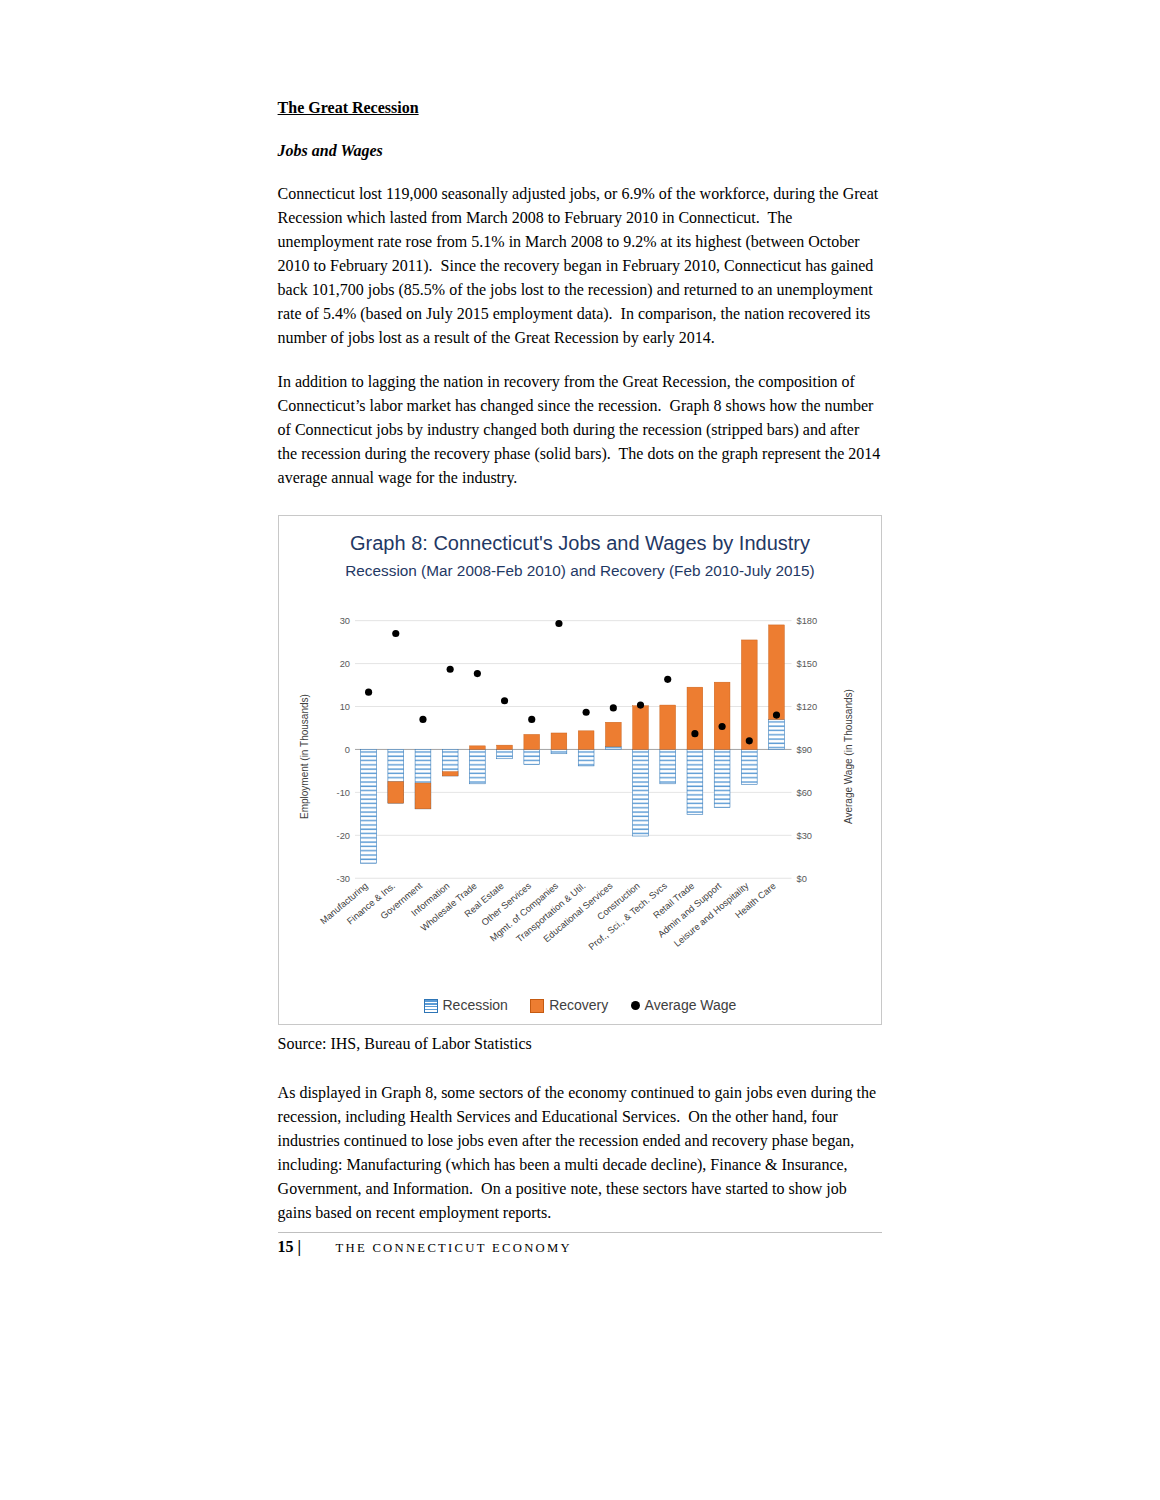The Great Recession
Jobs and Wages
Connecticut lost 119,000 seasonally adjusted jobs, or 6.9% of the workforce, during the Great Recession which lasted from March 2008 to February 2010 in Connecticut. The unemployment rate rose from 5.1% in March 2008 to 9.2% at its highest (between October 2010 to February 2011). Since the recovery began in February 2010, Connecticut has gained back 101,700 jobs (85.5% of the jobs lost to the recession) and returned to an unemployment rate of 5.4% (based on July 2015 employment data). In comparison, the nation recovered its number of jobs lost as a result of the Great Recession by early 2014.
In addition to lagging the nation in recovery from the Great Recession, the composition of Connecticut’s labor market has changed since the recession. Graph 8 shows how the number of Connecticut jobs by industry changed both during the recession (stripped bars) and after the recession during the recovery phase (solid bars). The dots on the graph represent the 2014 average annual wage for the industry.
Graph 8: Connecticut's Jobs and Wages by Industry
Recession (Mar 2008-Feb 2010) and Recovery (Feb 2010-July 2015)
30 20 10 0 -10 -20 -30 $180 $150 $120 $90 $60 $30 $0 Employment (in Thousands) Average Wage (in Thousands) Manufacturing Finance & Ins. Government Information Wholesale Trade Real Estate Other Services Mgmt. of Companies Transportation & Util. Educational Services Construction Prof., Sci., & Tech. Svcs Retail Trade Admin and Support Leisure and Hospitality Health Care
Recession Recovery Average Wage
Source: IHS, Bureau of Labor Statistics
As displayed in Graph 8, some sectors of the economy continued to gain jobs even during the recession, including Health Services and Educational Services. On the other hand, four industries continued to lose jobs even after the recession ended and recovery phase began, including: Manufacturing (which has been a multi decade decline), Finance & Insurance, Government, and Information. On a positive note, these sectors have started to show job gains based on recent employment reports.
15 | The Connecticut Economy